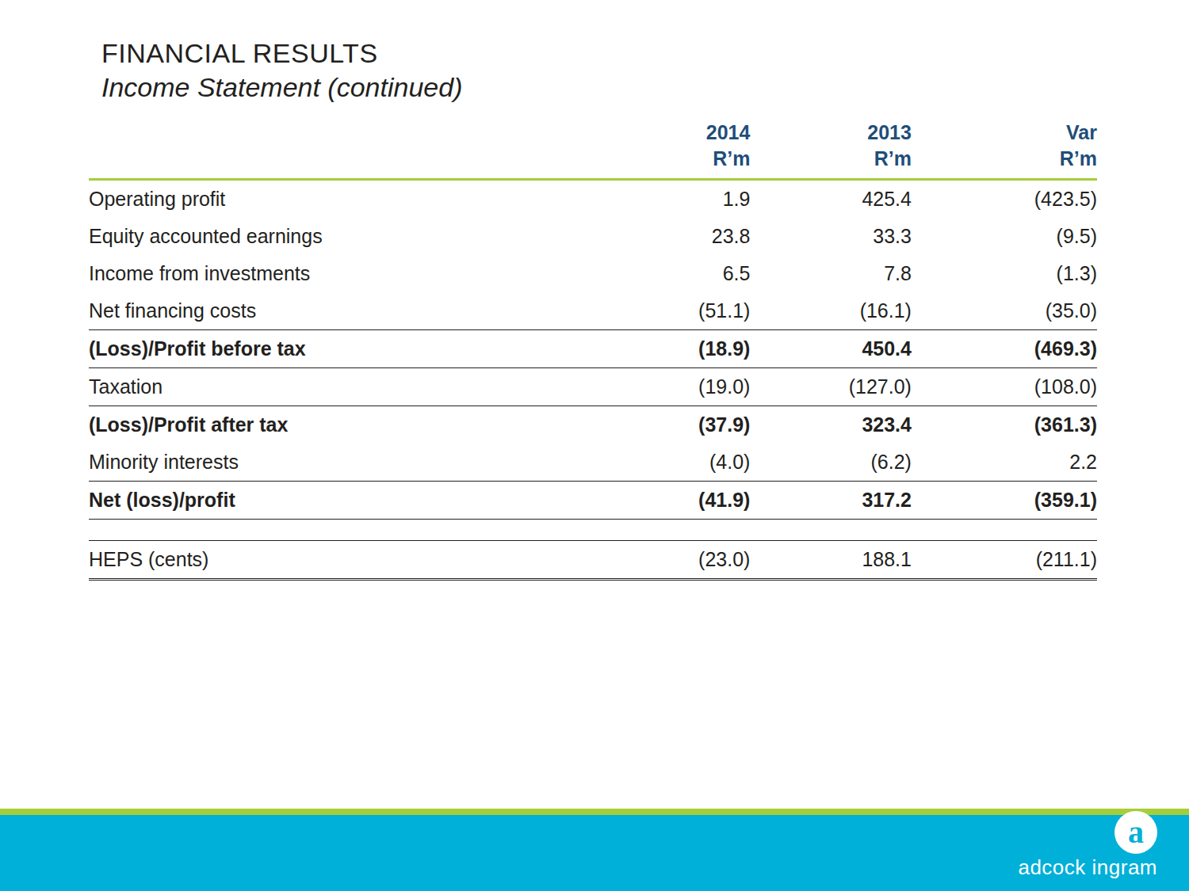FINANCIAL RESULTS
Income Statement (continued)
| | 2014 | 2013 | Var |
| --- | --- | --- | --- |
| | R’m | R’m | R’m |
| Operating profit | 1.9 | 425.4 | (423.5) |
| Equity accounted earnings | 23.8 | 33.3 | (9.5) |
| Income from investments | 6.5 | 7.8 | (1.3) |
| Net financing costs | (51.1) | (16.1) | (35.0) |
| (Loss)/Profit before tax | (18.9) | 450.4 | (469.3) |
| Taxation | (19.0) | (127.0) | (108.0) |
| (Loss)/Profit after tax | (37.9) | 323.4 | (361.3) |
| Minority interests | (4.0) | (6.2) | 2.2 |
| Net (loss)/profit | (41.9) | 317.2 | (359.1) |
| HEPS (cents) | (23.0) | 188.1 | (211.1) |
a adcock ingram